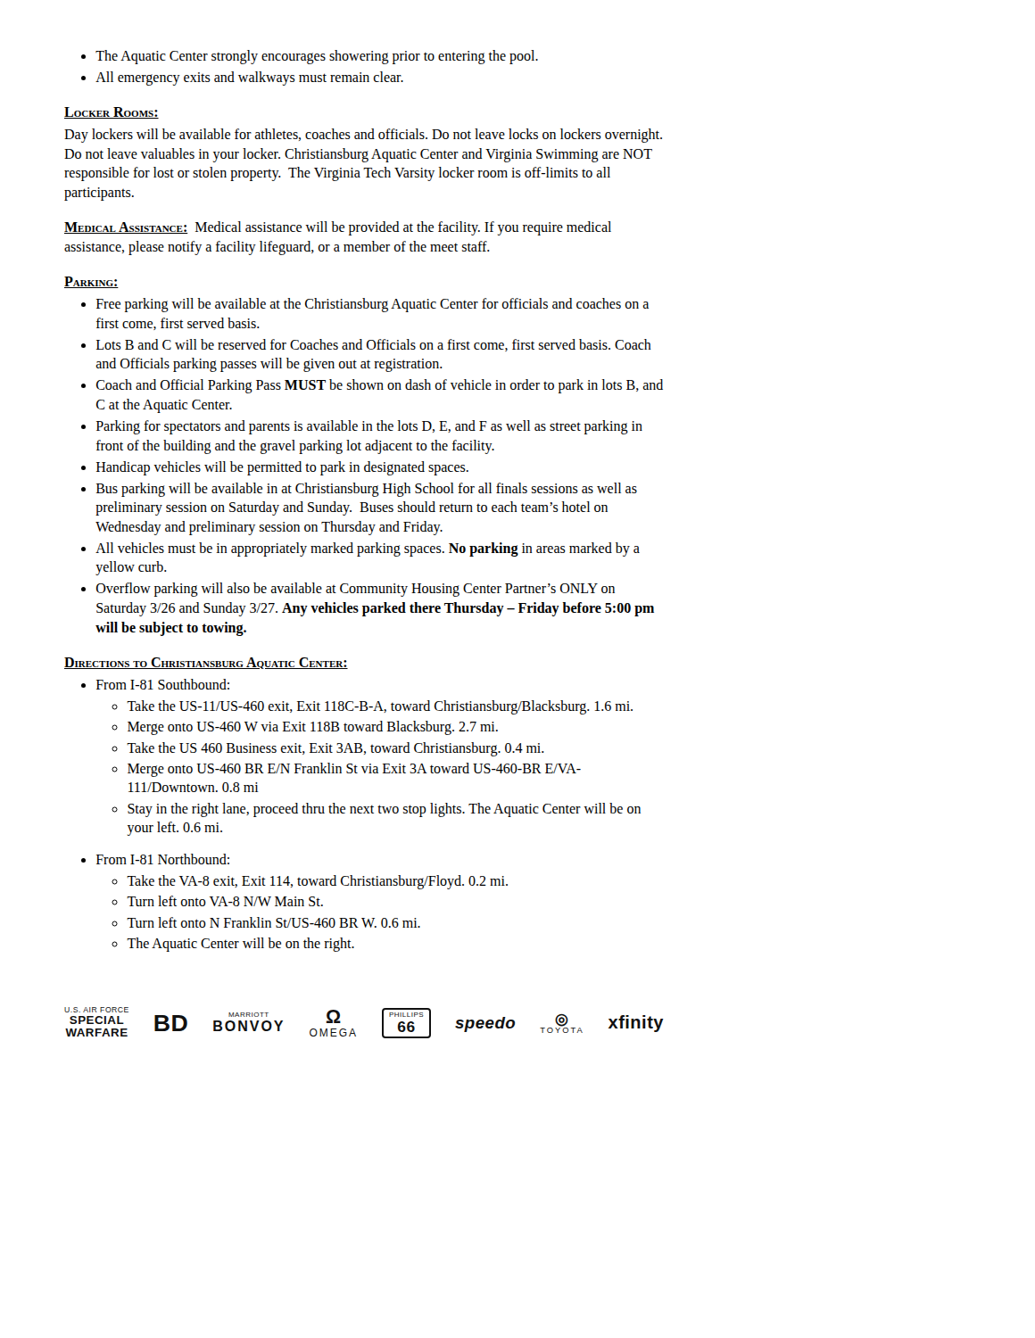The Aquatic Center strongly encourages showering prior to entering the pool.
All emergency exits and walkways must remain clear.
Locker Rooms:
Day lockers will be available for athletes, coaches and officials. Do not leave locks on lockers overnight. Do not leave valuables in your locker. Christiansburg Aquatic Center and Virginia Swimming are NOT responsible for lost or stolen property. The Virginia Tech Varsity locker room is off-limits to all participants.
Medical Assistance: Medical assistance will be provided at the facility. If you require medical assistance, please notify a facility lifeguard, or a member of the meet staff.
Parking:
Free parking will be available at the Christiansburg Aquatic Center for officials and coaches on a first come, first served basis.
Lots B and C will be reserved for Coaches and Officials on a first come, first served basis. Coach and Officials parking passes will be given out at registration.
Coach and Official Parking Pass MUST be shown on dash of vehicle in order to park in lots B, and C at the Aquatic Center.
Parking for spectators and parents is available in the lots D, E, and F as well as street parking in front of the building and the gravel parking lot adjacent to the facility.
Handicap vehicles will be permitted to park in designated spaces.
Bus parking will be available in at Christiansburg High School for all finals sessions as well as preliminary session on Saturday and Sunday. Buses should return to each team’s hotel on Wednesday and preliminary session on Thursday and Friday.
All vehicles must be in appropriately marked parking spaces. No parking in areas marked by a yellow curb.
Overflow parking will also be available at Community Housing Center Partner’s ONLY on Saturday 3/26 and Sunday 3/27. Any vehicles parked there Thursday – Friday before 5:00 pm will be subject to towing.
Directions to Christiansburg Aquatic Center:
From I-81 Southbound:
Take the US-11/US-460 exit, Exit 118C-B-A, toward Christiansburg/Blacksburg. 1.6 mi.
Merge onto US-460 W via Exit 118B toward Blacksburg. 2.7 mi.
Take the US 460 Business exit, Exit 3AB, toward Christiansburg. 0.4 mi.
Merge onto US-460 BR E/N Franklin St via Exit 3A toward US-460-BR E/VA-111/Downtown. 0.8 mi
Stay in the right lane, proceed thru the next two stop lights. The Aquatic Center will be on your left. 0.6 mi.
From I-81 Northbound:
Take the VA-8 exit, Exit 114, toward Christiansburg/Floyd. 0.2 mi.
Turn left onto VA-8 N/W Main St.
Turn left onto N Franklin St/US-460 BR W. 0.6 mi.
The Aquatic Center will be on the right.
U.S. AIR FORCE
SPECIAL
WARFARE
BD
MARRIOTT
BONVOY
Ω
OMEGA
PHILLIPS
66
speedo
◎
TOYOTA
xfinity